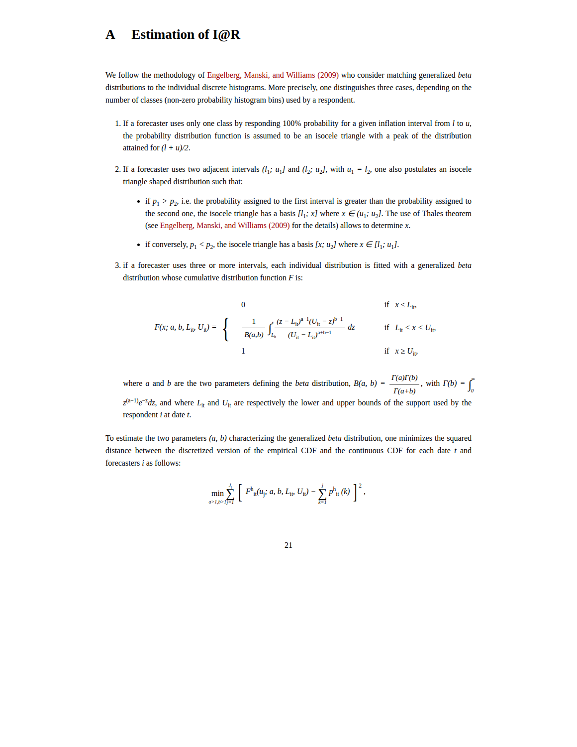AEstimation of I@R
We follow the methodology of Engelberg, Manski, and Williams (2009) who consider matching generalized beta distributions to the individual discrete histograms. More precisely, one distinguishes three cases, depending on the number of classes (non-zero probability histogram bins) used by a respondent.
If a forecaster uses only one class by responding 100% probability for a given inflation interval from l to u, the probability distribution function is assumed to be an isocele triangle with a peak of the distribution attained for (l + u)/2.
If a forecaster uses two adjacent intervals (l1; u1] and (l2; u2], with u1 = l2, one also postulates an isocele triangle shaped distribution such that:
if p1 > p2, i.e. the probability assigned to the first interval is greater than the probability assigned to the second one, the isocele triangle has a basis [l1; x] where x ∈ (u1; u2]. The use of Thales theorem (see Engelberg, Manski, and Williams (2009) for the details) allows to determine x.
if conversely, p1 < p2, the isocele triangle has a basis [x; u2] where x ∈ [l1; u1].
if a forecaster uses three or more intervals, each individual distribution is fitted with a generalized beta distribution whose cumulative distribution function F is:
F(x; a, b, Lit, Uit) = {
| 0 | if x ≤ L it , |
| 1 B(a,b) ∫ L it x (z − L it ) a−1 (U it − z) b−1 (U it − L it ) a+b−1 dz | if L it < x < U it , |
| 1 | if x ≥ U it , |
where a and b are the two parameters defining the beta distribution, B(a, b) = Γ(a)Γ(b) Γ(a+b), with Γ(b) = ∫0∞ z(a−1)e−zdz, and where Lit and Uit are respectively the lower and upper bounds of the support used by the respondent i at date t.
To estimate the two parameters (a, b) characterizing the generalized beta distribution, one minimizes the squared distance between the discretized version of the empirical CDF and the continuous CDF for each date t and forecasters i as follows:
mina>1,b>1 ∑j=1 Jt [ Fhit(uj; a, b, Lit, Uit) − ∑k=1 j phit (k) ] 2 ,
21